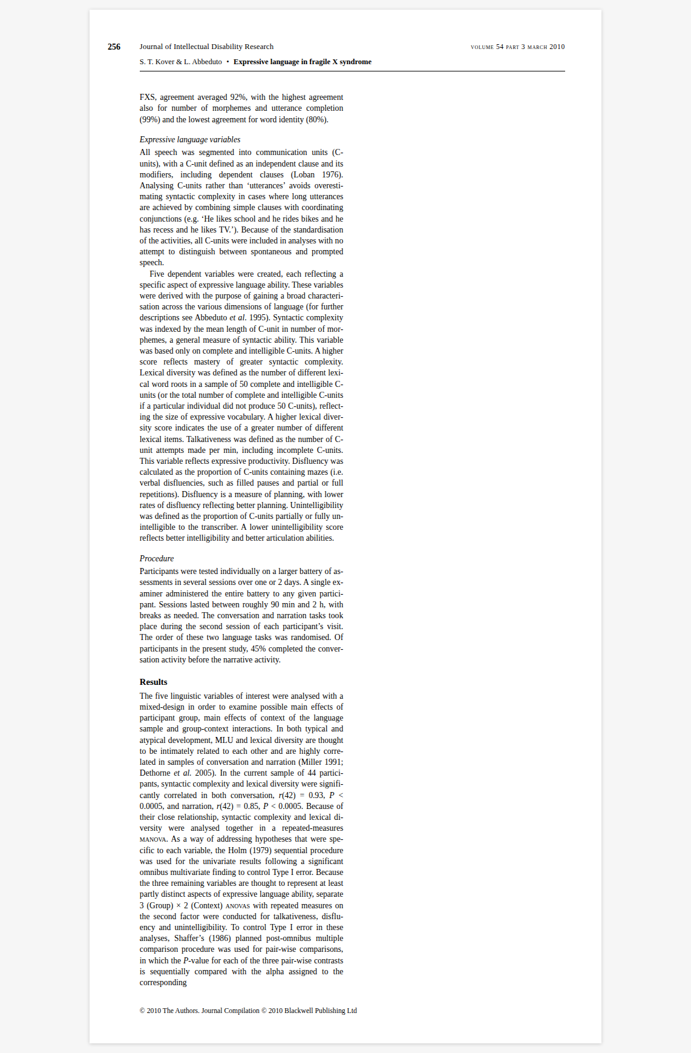256
Journal of Intellectual Disability Research
volume 54 part 3 march 2010
S. T. Kover & L. Abbeduto • Expressive language in fragile X syndrome
FXS, agreement averaged 92%, with the highest agreement also for number of morphemes and utterance completion (99%) and the lowest agreement for word identity (80%).
Expressive language variables
All speech was segmented into communication units (C-units), with a C-unit defined as an independent clause and its modifiers, including dependent clauses (Loban 1976). Analysing C-units rather than ‘utterances’ avoids overestimating syntactic complexity in cases where long utterances are achieved by combining simple clauses with coordinating conjunctions (e.g. ‘He likes school and he rides bikes and he has recess and he likes TV.’). Because of the standardisation of the activities, all C-units were included in analyses with no attempt to distinguish between spontaneous and prompted speech.
Five dependent variables were created, each reflecting a specific aspect of expressive language ability. These variables were derived with the purpose of gaining a broad characterisation across the various dimensions of language (for further descriptions see Abbeduto et al. 1995). Syntactic complexity was indexed by the mean length of C-unit in number of morphemes, a general measure of syntactic ability. This variable was based only on complete and intelligible C-units. A higher score reflects mastery of greater syntactic complexity. Lexical diversity was defined as the number of different lexical word roots in a sample of 50 complete and intelligible C-units (or the total number of complete and intelligible C-units if a particular individual did not produce 50 C-units), reflecting the size of expressive vocabulary. A higher lexical diversity score indicates the use of a greater number of different lexical items. Talkativeness was defined as the number of C-unit attempts made per min, including incomplete C-units. This variable reflects expressive productivity. Disfluency was calculated as the proportion of C-units containing mazes (i.e. verbal disfluencies, such as filled pauses and partial or full repetitions). Disfluency is a measure of planning, with lower rates of disfluency reflecting better planning. Unintelligibility was defined as the proportion of C-units partially or fully unintelligible to the transcriber. A lower unintelligibility score reflects better intelligibility and better articulation abilities.
Procedure
Participants were tested individually on a larger battery of assessments in several sessions over one or 2 days. A single examiner administered the entire battery to any given participant. Sessions lasted between roughly 90 min and 2 h, with breaks as needed. The conversation and narration tasks took place during the second session of each participant’s visit. The order of these two language tasks was randomised. Of participants in the present study, 45% completed the conversation activity before the narrative activity.
Results
The five linguistic variables of interest were analysed with a mixed-design in order to examine possible main effects of participant group, main effects of context of the language sample and group-context interactions. In both typical and atypical development, MLU and lexical diversity are thought to be intimately related to each other and are highly correlated in samples of conversation and narration (Miller 1991; Dethorne et al. 2005). In the current sample of 44 participants, syntactic complexity and lexical diversity were significantly correlated in both conversation, r(42) = 0.93, P < 0.0005, and narration, r(42) = 0.85, P < 0.0005. Because of their close relationship, syntactic complexity and lexical diversity were analysed together in a repeated-measures manova. As a way of addressing hypotheses that were specific to each variable, the Holm (1979) sequential procedure was used for the univariate results following a significant omnibus multivariate finding to control Type I error. Because the three remaining variables are thought to represent at least partly distinct aspects of expressive language ability, separate 3 (Group) × 2 (Context) anovas with repeated measures on the second factor were conducted for talkativeness, disfluency and unintelligibility. To control Type I error in these analyses, Shaffer’s (1986) planned post-omnibus multiple comparison procedure was used for pair-wise comparisons, in which the P-value for each of the three pair-wise contrasts is sequentially compared with the alpha assigned to the corresponding
© 2010 The Authors. Journal Compilation © 2010 Blackwell Publishing Ltd